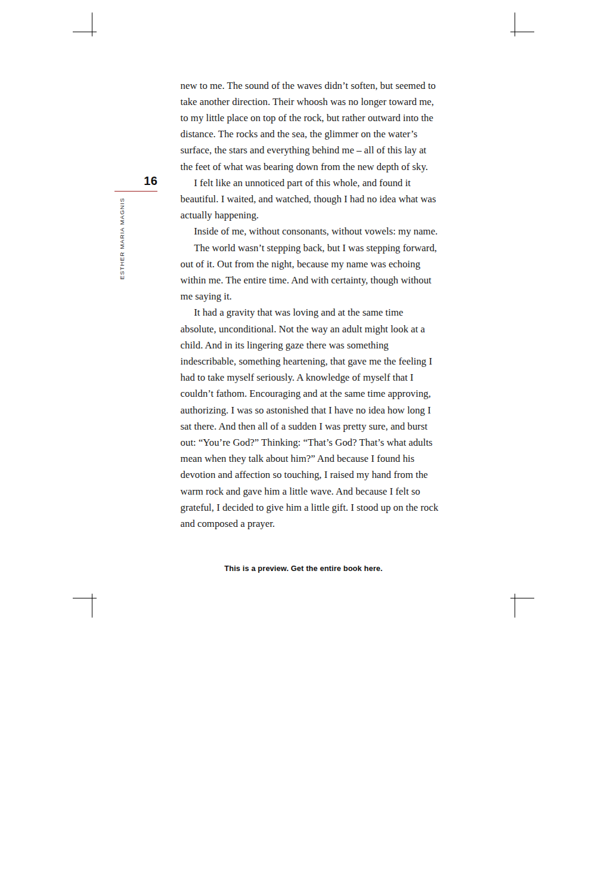16
ESTHER MARIA MAGNIS
new to me. The sound of the waves didn’t soften, but seemed to take another direction. Their whoosh was no longer toward me, to my little place on top of the rock, but rather outward into the distance. The rocks and the sea, the glimmer on the water’s surface, the stars and everything behind me – all of this lay at the feet of what was bearing down from the new depth of sky.
I felt like an unnoticed part of this whole, and found it beautiful. I waited, and watched, though I had no idea what was actually happening.
Inside of me, without consonants, without vowels: my name.
The world wasn’t stepping back, but I was stepping forward, out of it. Out from the night, because my name was echoing within me. The entire time. And with certainty, though without me saying it.
It had a gravity that was loving and at the same time absolute, unconditional. Not the way an adult might look at a child. And in its lingering gaze there was something indescribable, something heartening, that gave me the feeling I had to take myself seriously. A knowledge of myself that I couldn’t fathom. Encouraging and at the same time approving, authorizing. I was so astonished that I have no idea how long I sat there. And then all of a sudden I was pretty sure, and burst out: “You’re God?” Thinking: “That’s God? That’s what adults mean when they talk about him?” And because I found his devotion and affection so touching, I raised my hand from the warm rock and gave him a little wave. And because I felt so grateful, I decided to give him a little gift. I stood up on the rock and composed a prayer.
This is a preview. Get the entire book here.